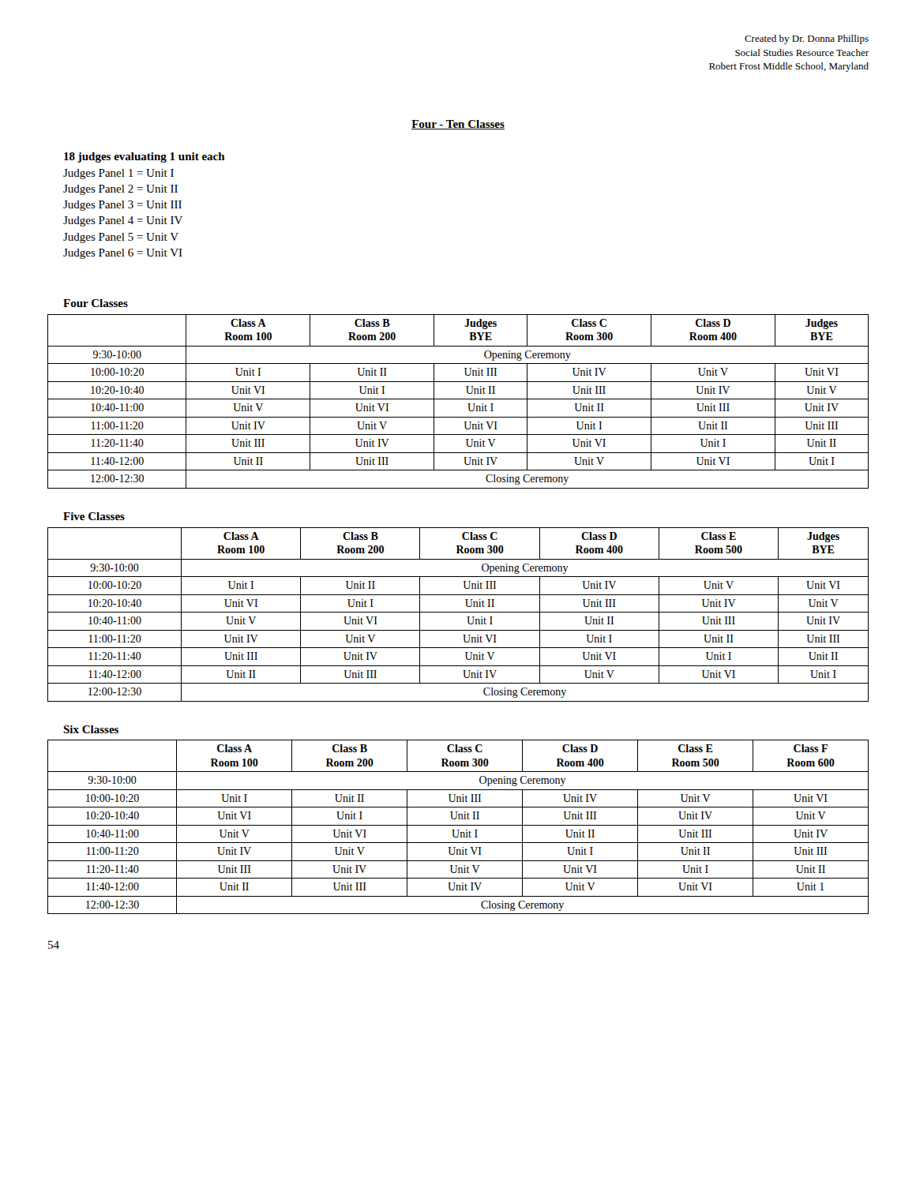Created by Dr. Donna Phillips
Social Studies Resource Teacher
Robert Frost Middle School, Maryland
Four - Ten Classes
18 judges evaluating 1 unit each
Judges Panel 1 = Unit I
Judges Panel 2 = Unit II
Judges Panel 3 = Unit III
Judges Panel 4 = Unit IV
Judges Panel 5 = Unit V
Judges Panel 6 = Unit VI
Four Classes
| | Class A Room 100 | Class B Room 200 | Judges BYE | Class C Room 300 | Class D Room 400 | Judges BYE |
| --- | --- | --- | --- | --- | --- | --- |
| 9:30-10:00 | Opening Ceremony |
| 10:00-10:20 | Unit I | Unit II | Unit III | Unit IV | Unit V | Unit VI |
| 10:20-10:40 | Unit VI | Unit I | Unit II | Unit III | Unit IV | Unit V |
| 10:40-11:00 | Unit V | Unit VI | Unit I | Unit II | Unit III | Unit IV |
| 11:00-11:20 | Unit IV | Unit V | Unit VI | Unit I | Unit II | Unit III |
| 11:20-11:40 | Unit III | Unit IV | Unit V | Unit VI | Unit I | Unit II |
| 11:40-12:00 | Unit II | Unit III | Unit IV | Unit V | Unit VI | Unit I |
| 12:00-12:30 | Closing Ceremony |
Five Classes
| | Class A Room 100 | Class B Room 200 | Class C Room 300 | Class D Room 400 | Class E Room 500 | Judges BYE |
| --- | --- | --- | --- | --- | --- | --- |
| 9:30-10:00 | Opening Ceremony |
| 10:00-10:20 | Unit I | Unit II | Unit III | Unit IV | Unit V | Unit VI |
| 10:20-10:40 | Unit VI | Unit I | Unit II | Unit III | Unit IV | Unit V |
| 10:40-11:00 | Unit V | Unit VI | Unit I | Unit II | Unit III | Unit IV |
| 11:00-11:20 | Unit IV | Unit V | Unit VI | Unit I | Unit II | Unit III |
| 11:20-11:40 | Unit III | Unit IV | Unit V | Unit VI | Unit I | Unit II |
| 11:40-12:00 | Unit II | Unit III | Unit IV | Unit V | Unit VI | Unit I |
| 12:00-12:30 | Closing Ceremony |
Six Classes
| | Class A Room 100 | Class B Room 200 | Class C Room 300 | Class D Room 400 | Class E Room 500 | Class F Room 600 |
| --- | --- | --- | --- | --- | --- | --- |
| 9:30-10:00 | Opening Ceremony |
| 10:00-10:20 | Unit I | Unit II | Unit III | Unit IV | Unit V | Unit VI |
| 10:20-10:40 | Unit VI | Unit I | Unit II | Unit III | Unit IV | Unit V |
| 10:40-11:00 | Unit V | Unit VI | Unit I | Unit II | Unit III | Unit IV |
| 11:00-11:20 | Unit IV | Unit V | Unit VI | Unit I | Unit II | Unit III |
| 11:20-11:40 | Unit III | Unit IV | Unit V | Unit VI | Unit I | Unit II |
| 11:40-12:00 | Unit II | Unit III | Unit IV | Unit V | Unit VI | Unit 1 |
| 12:00-12:30 | Closing Ceremony |
54